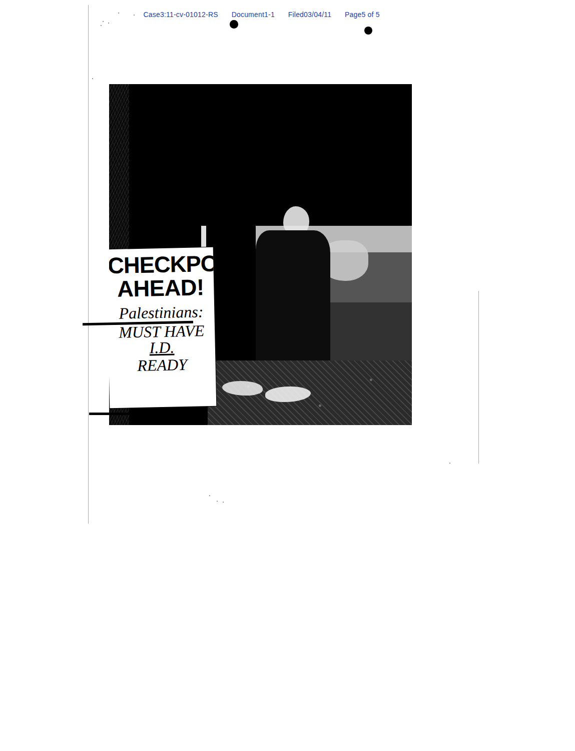Case3:11-cv-01012-RS Document1-1 Filed03/04/11 Page5 of 5
CHECKPOINT
AHEAD!
Palestinians:
MUST HAVE I.D.
READY